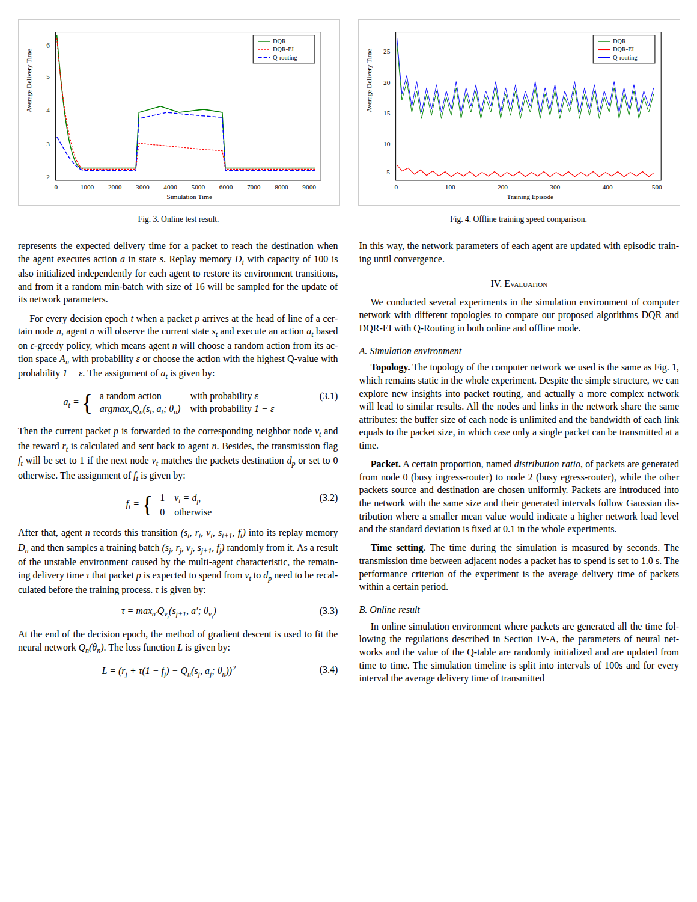Fig. 3. Online test result.
Fig. 4. Offline training speed comparison.
represents the expected delivery time for a packet to reach the destination when the agent executes action a in state s. Replay memory Di with capacity of 100 is also initialized independently for each agent to restore its environment transitions, and from it a random min-batch with size of 16 will be sampled for the update of its network parameters.
For every decision epoch t when a packet p arrives at the head of line of a certain node n, agent n will observe the current state st and execute an action at based on ε-greedy policy, which means agent n will choose a random action from its action space An with probability ε or choose the action with the highest Q-value with probability 1 − ε. The assignment of at is given by:
at = { a random action with probability ε argmaxaQn(st, at; θn) with probability 1 − ε (3.1)
Then the current packet p is forwarded to the corresponding neighbor node vt and the reward rt is calculated and sent back to agent n. Besides, the transmission flag ft will be set to 1 if the next node vt matches the packets destination dp or set to 0 otherwise. The assignment of ft is given by:
ft = { 1 vt = dp 0 otherwise (3.2)
After that, agent n records this transition (st, rt, vt, st+1, ft) into its replay memory Dn and then samples a training batch (sj, rj, vj, sj+1, fj) randomly from it. As a result of the unstable environment caused by the multi-agent characteristic, the remaining delivery time τ that packet p is expected to spend from vt to dp need to be recalculated before the training process. τ is given by:
τ = maxa′Qvj(sj+1, a′; θvj) (3.3)
At the end of the decision epoch, the method of gradient descent is used to fit the neural network Qn(θn). The loss function L is given by:
L = (rj + τ(1 − fj) − Qn(sj, aj; θn))2 (3.4)
In this way, the network parameters of each agent are updated with episodic training until convergence.
IV. Evaluation
We conducted several experiments in the simulation environment of computer network with different topologies to compare our proposed algorithms DQR and DQR-EI with Q-Routing in both online and offline mode.
A. Simulation environment
Topology. The topology of the computer network we used is the same as Fig. 1, which remains static in the whole experiment. Despite the simple structure, we can explore new insights into packet routing, and actually a more complex network will lead to similar results. All the nodes and links in the network share the same attributes: the buffer size of each node is unlimited and the bandwidth of each link equals to the packet size, in which case only a single packet can be transmitted at a time.
Packet. A certain proportion, named distribution ratio, of packets are generated from node 0 (busy ingress-router) to node 2 (busy egress-router), while the other packets source and destination are chosen uniformly. Packets are introduced into the network with the same size and their generated intervals follow Gaussian distribution where a smaller mean value would indicate a higher network load level and the standard deviation is fixed at 0.1 in the whole experiments.
Time setting. The time during the simulation is measured by seconds. The transmission time between adjacent nodes a packet has to spend is set to 1.0 s. The performance criterion of the experiment is the average delivery time of packets within a certain period.
B. Online result
In online simulation environment where packets are generated all the time following the regulations described in Section IV-A, the parameters of neural networks and the value of the Q-table are randomly initialized and are updated from time to time. The simulation timeline is split into intervals of 100s and for every interval the average delivery time of transmitted